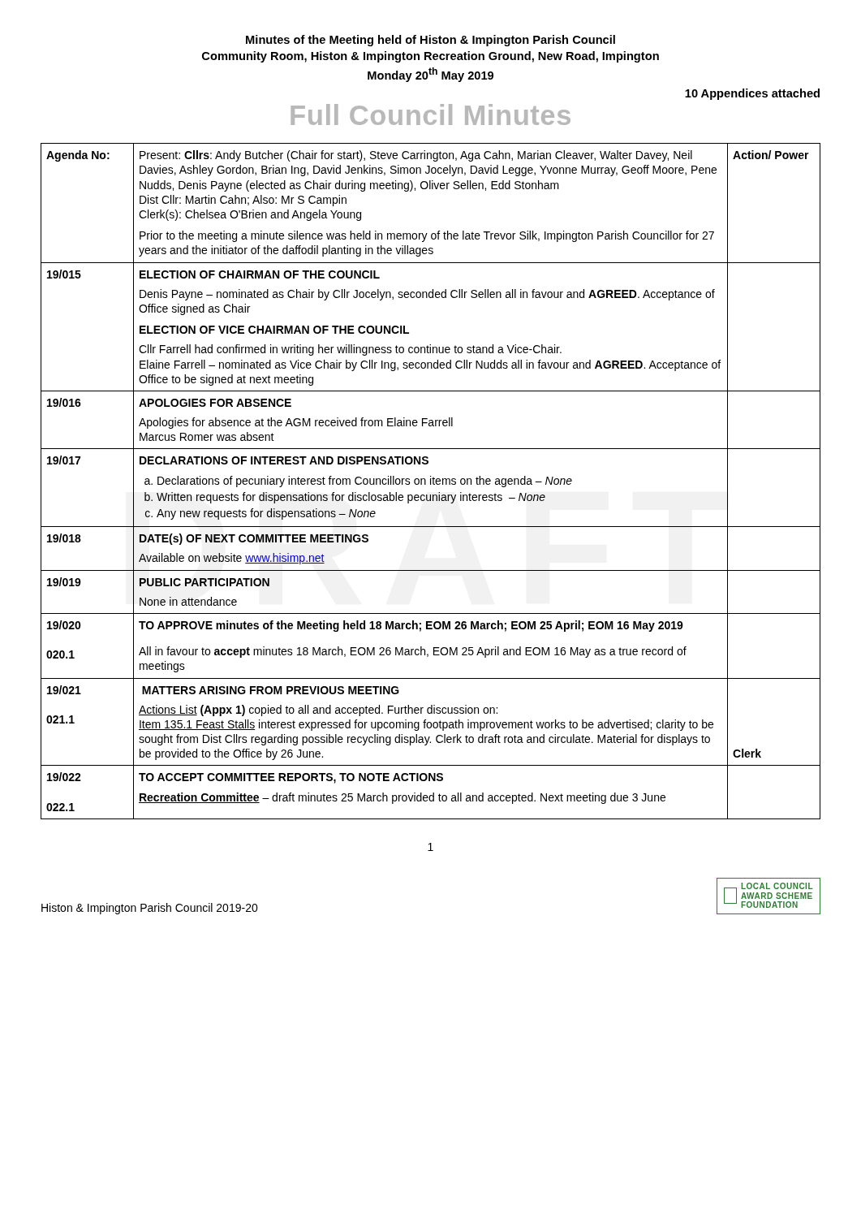DRAFT
Minutes of the Meeting held of Histon & Impington Parish Council Community Room, Histon & Impington Recreation Ground, New Road, Impington Monday 20th May 2019
10 Appendices attached
Full Council Minutes
| Agenda No: | Present: Cllrs : Andy Butcher (Chair for start), Steve Carrington, Aga Cahn, Marian Cleaver, Walter Davey, Neil Davies, Ashley Gordon, Brian Ing, David Jenkins, Simon Jocelyn, David Legge, Yvonne Murray, Geoff Moore, Pene Nudds, Denis Payne (elected as Chair during meeting), Oliver Sellen, Edd Stonham Dist Cllr: Martin Cahn; Also: Mr S Campin Clerk(s): Chelsea O'Brien and Angela Young Prior to the meeting a minute silence was held in memory of the late Trevor Silk, Impington Parish Councillor for 27 years and the initiator of the daffodil planting in the villages | Action/ Power |
| 19/015 | ELECTION OF CHAIRMAN OF THE COUNCIL Denis Payne – nominated as Chair by Cllr Jocelyn, seconded Cllr Sellen all in favour and AGREED . Acceptance of Office signed as Chair ELECTION OF VICE CHAIRMAN OF THE COUNCIL Cllr Farrell had confirmed in writing her willingness to continue to stand a Vice-Chair. Elaine Farrell – nominated as Vice Chair by Cllr Ing, seconded Cllr Nudds all in favour and AGREED . Acceptance of Office to be signed at next meeting | |
| 19/016 | APOLOGIES FOR ABSENCE Apologies for absence at the AGM received from Elaine Farrell Marcus Romer was absent | |
| 19/017 | DECLARATIONS OF INTEREST AND DISPENSATIONS Declarations of pecuniary interest from Councillors on items on the agenda – None Written requests for dispensations for disclosable pecuniary interests – None Any new requests for dispensations – None | |
| 19/018 | DATE(s) OF NEXT COMMITTEE MEETINGS Available on website www.hisimp.net | |
| 19/019 | PUBLIC PARTICIPATION None in attendance | |
| 19/020 020.1 | TO APPROVE minutes of the Meeting held 18 March; EOM 26 March; EOM 25 April; EOM 16 May 2019 All in favour to accept minutes 18 March, EOM 26 March, EOM 25 April and EOM 16 May as a true record of meetings | |
| 19/021 021.1 | MATTERS ARISING FROM PREVIOUS MEETING Actions List (Appx 1) copied to all and accepted. Further discussion on: Item 135.1 Feast Stalls interest expressed for upcoming footpath improvement works to be advertised; clarity to be sought from Dist Cllrs regarding possible recycling display. Clerk to draft rota and circulate. Material for displays to be provided to the Office by 26 June. | Clerk |
| 19/022 022.1 | TO ACCEPT COMMITTEE REPORTS, TO NOTE ACTIONS Recreation Committee – draft minutes 25 March provided to all and accepted. Next meeting due 3 June | |
1
Histon & Impington Parish Council 2019-20
LOCAL COUNCIL
AWARD SCHEME
FOUNDATION